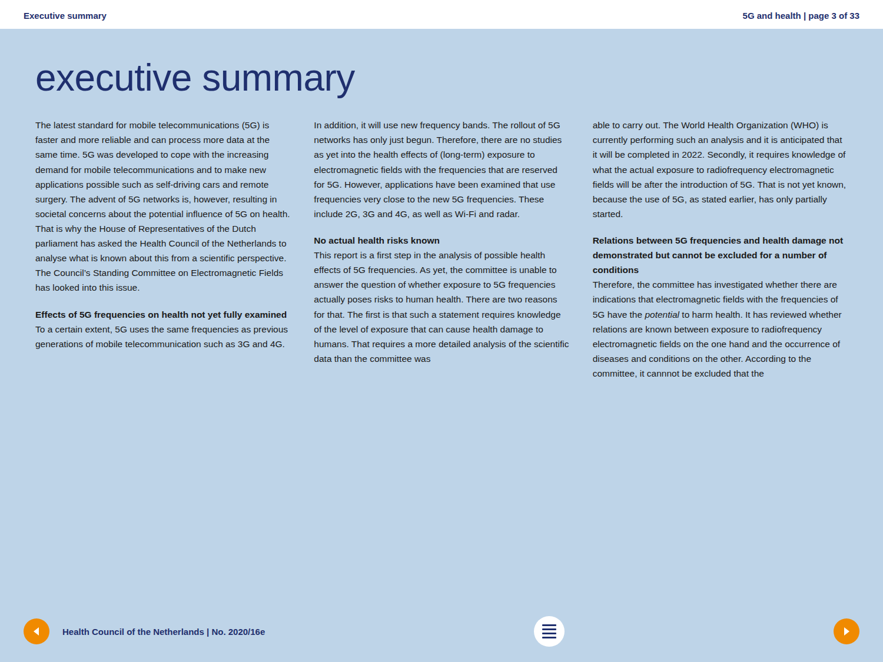Executive summary
5G and health | page 3 of 33
executive summary
The latest standard for mobile telecommunications (5G) is faster and more reliable and can process more data at the same time. 5G was developed to cope with the increasing demand for mobile telecommunications and to make new applications possible such as self-driving cars and remote surgery. The advent of 5G networks is, however, resulting in societal concerns about the potential influence of 5G on health. That is why the House of Representatives of the Dutch parliament has asked the Health Council of the Netherlands to analyse what is known about this from a scientific perspective. The Council’s Standing Committee on Electromagnetic Fields has looked into this issue.
Effects of 5G frequencies on health not yet fully examined
To a certain extent, 5G uses the same frequencies as previous generations of mobile telecommunication such as 3G and 4G.
In addition, it will use new frequency bands. The rollout of 5G networks has only just begun. Therefore, there are no studies as yet into the health effects of (long-term) exposure to electromagnetic fields with the frequencies that are reserved for 5G. However, applications have been examined that use frequencies very close to the new 5G frequencies. These include 2G, 3G and 4G, as well as Wi-Fi and radar.
No actual health risks known
This report is a first step in the analysis of possible health effects of 5G frequencies. As yet, the committee is unable to answer the question of whether exposure to 5G frequencies actually poses risks to human health. There are two reasons for that. The first is that such a statement requires knowledge of the level of exposure that can cause health damage to humans. That requires a more detailed analysis of the scientific data than the committee was
able to carry out. The World Health Organization (WHO) is currently performing such an analysis and it is anticipated that it will be completed in 2022. Secondly, it requires knowledge of what the actual exposure to radiofrequency electro­magnetic fields will be after the introduction of 5G. That is not yet known, because the use of 5G, as stated earlier, has only partially started.
Relations between 5G frequencies and health damage not demonstrated but cannot be excluded for a number of conditions
Therefore, the committee has investigated whether there are indications that electro­magnetic fields with the frequencies of 5G have the potential to harm health. It has reviewed whether relations are known between exposure to radiofrequency electromagnetic fields on the one hand and the occurrence of diseases and conditions on the other. According to the committee, it cannnot be excluded that the
Health Council of the Netherlands | No. 2020/16e